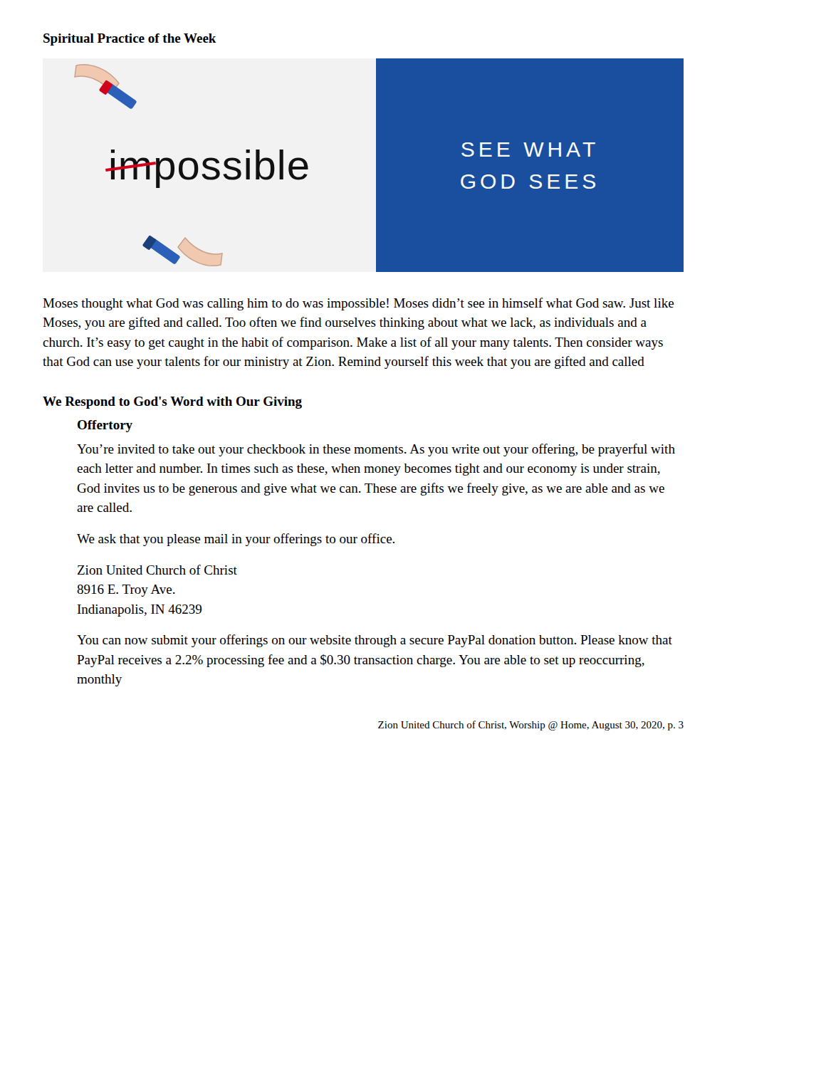Spiritual Practice of the Week
impossible
SEE WHAT
GOD SEES
Moses thought what God was calling him to do was impossible! Moses didn’t see in himself what God saw. Just like Moses, you are gifted and called. Too often we find ourselves thinking about what we lack, as individuals and a church. It’s easy to get caught in the habit of comparison. Make a list of all your many talents. Then consider ways that God can use your talents for our ministry at Zion. Remind yourself this week that you are gifted and called
We Respond to God's Word with Our Giving
Offertory
You’re invited to take out your checkbook in these moments. As you write out your offering, be prayerful with each letter and number. In times such as these, when money becomes tight and our economy is under strain, God invites us to be generous and give what we can. These are gifts we freely give, as we are able and as we are called.
We ask that you please mail in your offerings to our office.
Zion United Church of Christ
8916 E. Troy Ave.
Indianapolis, IN 46239
You can now submit your offerings on our website through a secure PayPal donation button. Please know that PayPal receives a 2.2% processing fee and a $0.30 transaction charge. You are able to set up reoccurring, monthly
Zion United Church of Christ, Worship @ Home, August 30, 2020, p. 3